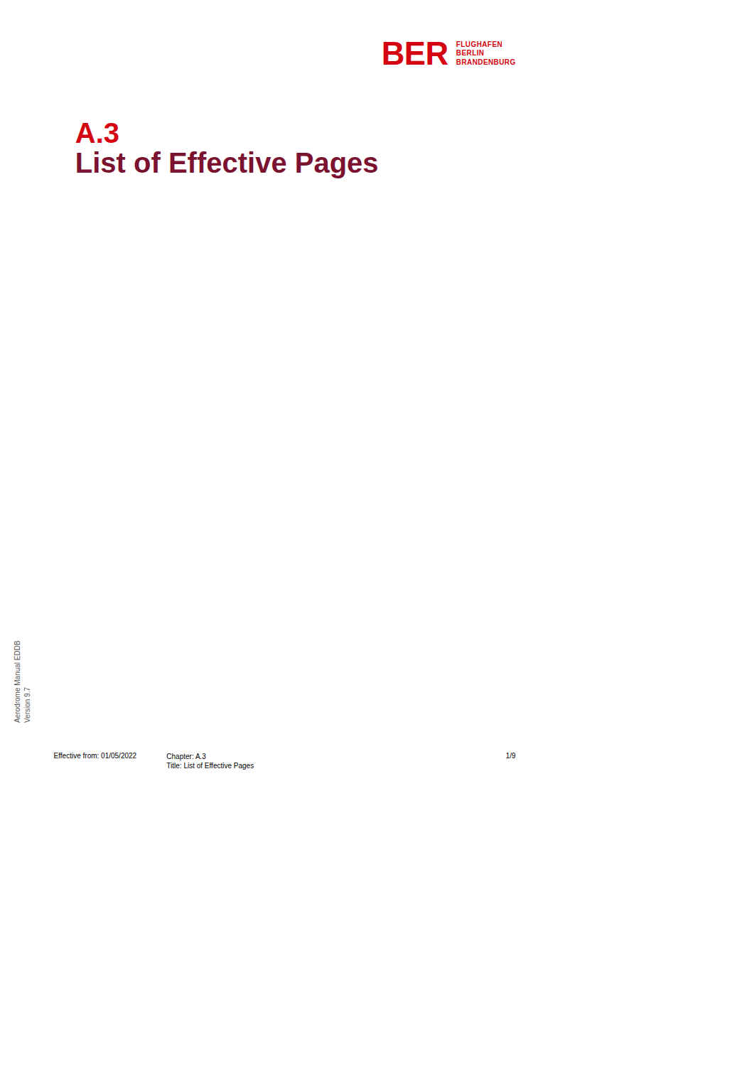BER
FLUGHAFEN
BERLIN
BRANDENBURG
A.3
List of Effective Pages
Aerodrome Manual EDDB
Version 9.7
Effective from: 01/05/2022
Chapter: A.3
Title: List of Effective Pages
1/9